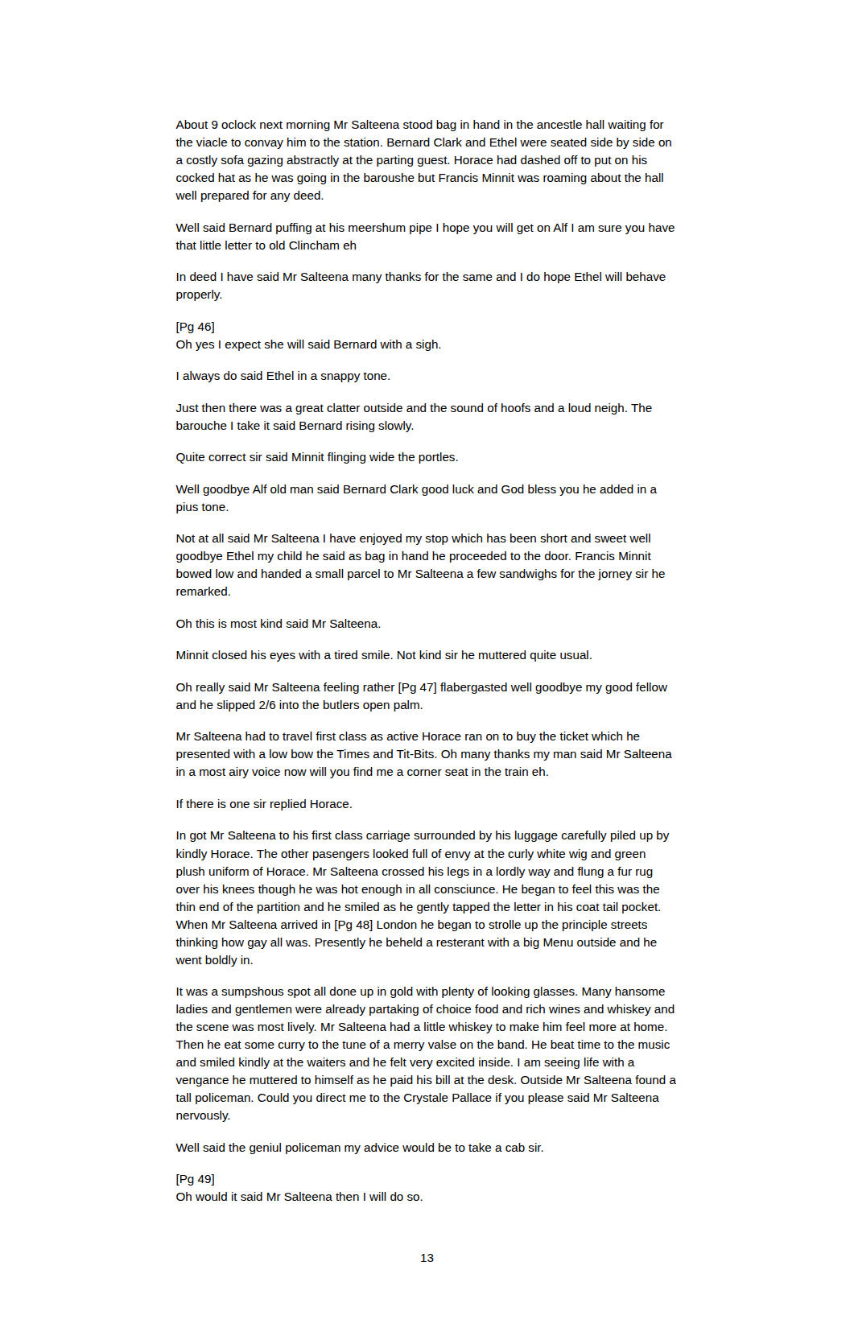About 9 oclock next morning Mr Salteena stood bag in hand in the ancestle hall waiting for the viacle to convay him to the station. Bernard Clark and Ethel were seated side by side on a costly sofa gazing abstractly at the parting guest. Horace had dashed off to put on his cocked hat as he was going in the baroushe but Francis Minnit was roaming about the hall well prepared for any deed.
Well said Bernard puffing at his meershum pipe I hope you will get on Alf I am sure you have that little letter to old Clincham eh
In deed I have said Mr Salteena many thanks for the same and I do hope Ethel will behave properly.
[Pg 46]
Oh yes I expect she will said Bernard with a sigh.
I always do said Ethel in a snappy tone.
Just then there was a great clatter outside and the sound of hoofs and a loud neigh. The barouche I take it said Bernard rising slowly.
Quite correct sir said Minnit flinging wide the portles.
Well goodbye Alf old man said Bernard Clark good luck and God bless you he added in a pius tone.
Not at all said Mr Salteena I have enjoyed my stop which has been short and sweet well goodbye Ethel my child he said as bag in hand he proceeded to the door. Francis Minnit bowed low and handed a small parcel to Mr Salteena a few sandwighs for the jorney sir he remarked.
Oh this is most kind said Mr Salteena.
Minnit closed his eyes with a tired smile. Not kind sir he muttered quite usual.
Oh really said Mr Salteena feeling rather [Pg 47] flabergasted well goodbye my good fellow and he slipped 2/6 into the butlers open palm.
Mr Salteena had to travel first class as active Horace ran on to buy the ticket which he presented with a low bow the Times and Tit-Bits. Oh many thanks my man said Mr Salteena in a most airy voice now will you find me a corner seat in the train eh.
If there is one sir replied Horace.
In got Mr Salteena to his first class carriage surrounded by his luggage carefully piled up by kindly Horace. The other pasengers looked full of envy at the curly white wig and green plush uniform of Horace. Mr Salteena crossed his legs in a lordly way and flung a fur rug over his knees though he was hot enough in all consciunce. He began to feel this was the thin end of the partition and he smiled as he gently tapped the letter in his coat tail pocket. When Mr Salteena arrived in [Pg 48] London he began to strolle up the principle streets thinking how gay all was. Presently he beheld a resterant with a big Menu outside and he went boldly in.
It was a sumpshous spot all done up in gold with plenty of looking glasses. Many hansome ladies and gentlemen were already partaking of choice food and rich wines and whiskey and the scene was most lively. Mr Salteena had a little whiskey to make him feel more at home. Then he eat some curry to the tune of a merry valse on the band. He beat time to the music and smiled kindly at the waiters and he felt very excited inside. I am seeing life with a vengance he muttered to himself as he paid his bill at the desk. Outside Mr Salteena found a tall policeman. Could you direct me to the Crystale Pallace if you please said Mr Salteena nervously.
Well said the geniul policeman my advice would be to take a cab sir.
[Pg 49]
Oh would it said Mr Salteena then I will do so.
13